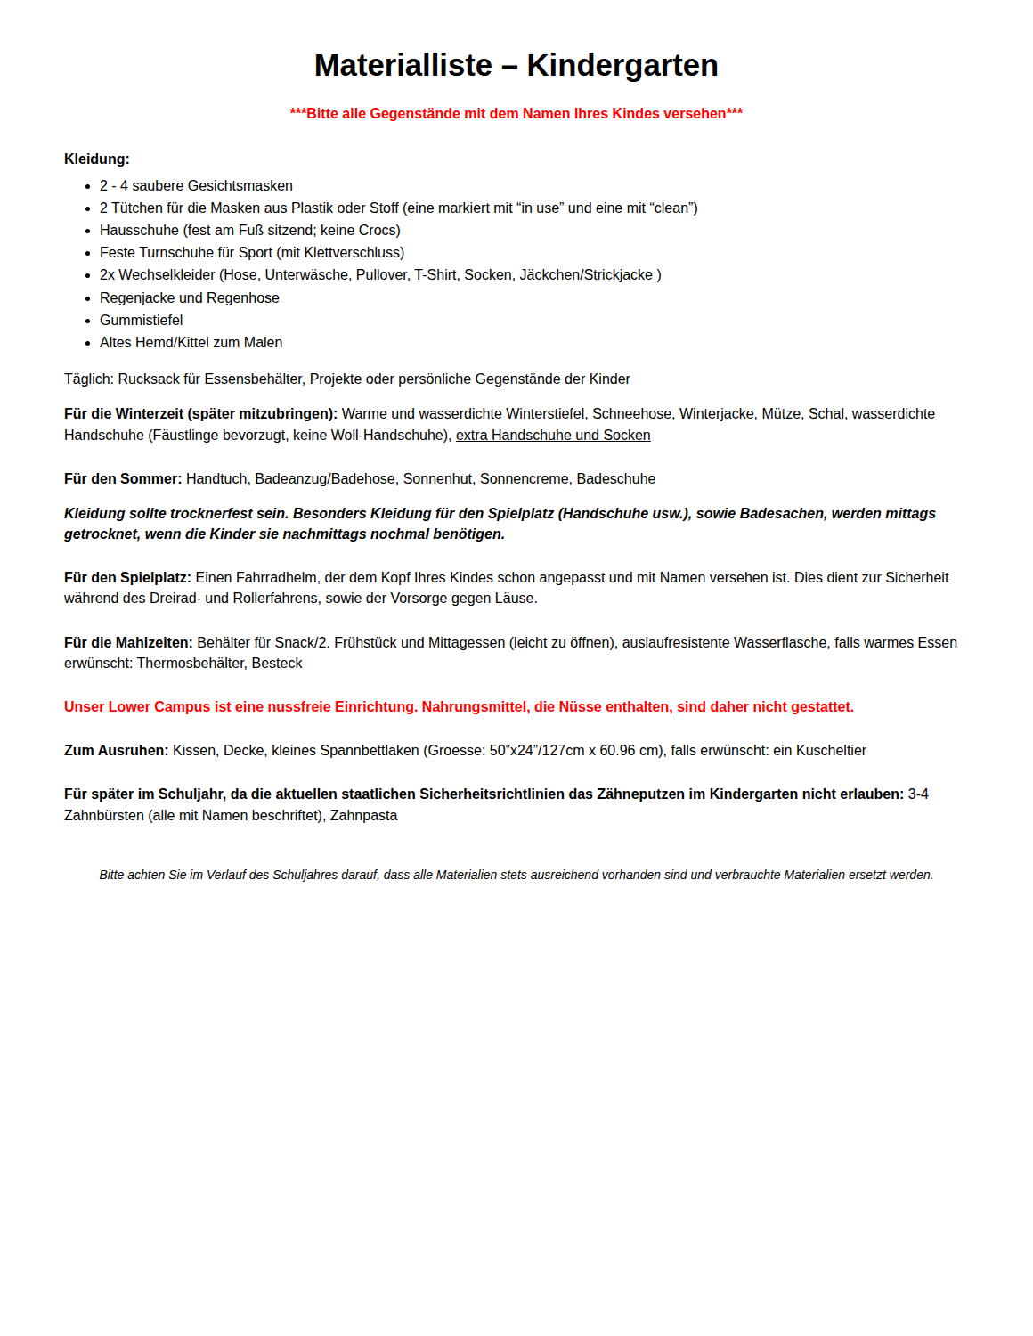Materialliste – Kindergarten
***Bitte alle Gegenstände mit dem Namen Ihres Kindes versehen***
Kleidung:
2 - 4 saubere Gesichtsmasken
2 Tütchen für die Masken aus Plastik oder Stoff (eine markiert mit “in use” und eine mit “clean”)
Hausschuhe (fest am Fuß sitzend; keine Crocs)
Feste Turnschuhe für Sport (mit Klettverschluss)
2x Wechselkleider (Hose, Unterwäsche, Pullover, T-Shirt, Socken, Jäckchen/Strickjacke )
Regenjacke und Regenhose
Gummistiefel
Altes Hemd/Kittel zum Malen
Täglich: Rucksack für Essensbehälter, Projekte oder persönliche Gegenstände der Kinder
Für die Winterzeit (später mitzubringen): Warme und wasserdichte Winterstiefel, Schneehose, Winterjacke, Mütze, Schal, wasserdichte Handschuhe (Fäustlinge bevorzugt, keine Woll-Handschuhe), extra Handschuhe und Socken
Für den Sommer: Handtuch, Badeanzug/Badehose, Sonnenhut, Sonnencreme, Badeschuhe
Kleidung sollte trocknerfest sein. Besonders Kleidung für den Spielplatz (Handschuhe usw.), sowie Badesachen, werden mittags getrocknet, wenn die Kinder sie nachmittags nochmal benötigen.
Für den Spielplatz: Einen Fahrradhelm, der dem Kopf Ihres Kindes schon angepasst und mit Namen versehen ist. Dies dient zur Sicherheit während des Dreirad- und Rollerfahrens, sowie der Vorsorge gegen Läuse.
Für die Mahlzeiten: Behälter für Snack/2. Frühstück und Mittagessen (leicht zu öffnen), auslaufresistente Wasserflasche, falls warmes Essen erwünscht: Thermosbehälter, Besteck
Unser Lower Campus ist eine nussfreie Einrichtung. Nahrungsmittel, die Nüsse enthalten, sind daher nicht gestattet.
Zum Ausruhen: Kissen, Decke, kleines Spannbettlaken (Groesse: 50”x24”/127cm x 60.96 cm), falls erwünscht: ein Kuscheltier
Für später im Schuljahr, da die aktuellen staatlichen Sicherheitsrichtlinien das Zähneputzen im Kindergarten nicht erlauben: 3-4 Zahnbürsten (alle mit Namen beschriftet), Zahnpasta
Bitte achten Sie im Verlauf des Schuljahres darauf, dass alle Materialien stets ausreichend vorhanden sind und verbrauchte Materialien ersetzt werden.